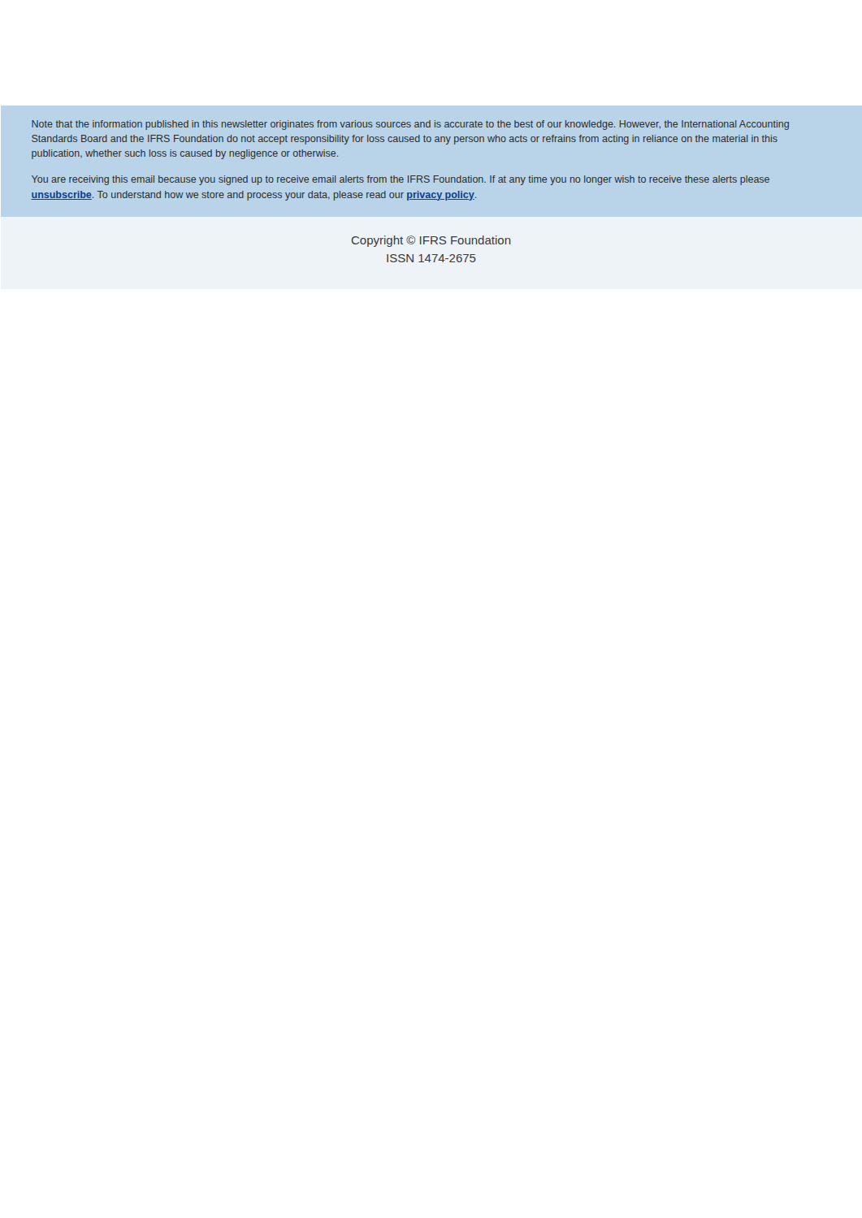Note that the information published in this newsletter originates from various sources and is accurate to the best of our knowledge. However, the International Accounting Standards Board and the IFRS Foundation do not accept responsibility for loss caused to any person who acts or refrains from acting in reliance on the material in this publication, whether such loss is caused by negligence or otherwise.
You are receiving this email because you signed up to receive email alerts from the IFRS Foundation. If at any time you no longer wish to receive these alerts please unsubscribe. To understand how we store and process your data, please read our privacy policy.
Copyright © IFRS Foundation
ISSN 1474-2675